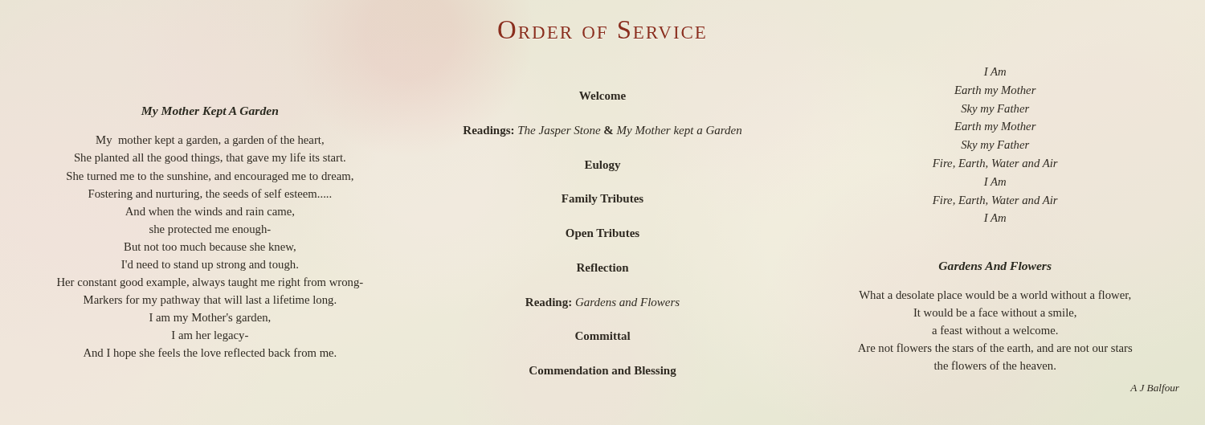Order of Service
My Mother Kept A Garden
My mother kept a garden, a garden of the heart,
She planted all the good things, that gave my life its start.
She turned me to the sunshine, and encouraged me to dream,
Fostering and nurturing, the seeds of self esteem.....
And when the winds and rain came,
she protected me enough-
But not too much because she knew,
I'd need to stand up strong and tough.
Her constant good example, always taught me right from wrong-
Markers for my pathway that will last a lifetime long.
I am my Mother's garden,
I am her legacy-
And I hope she feels the love reflected back from me.
Welcome
Readings: The Jasper Stone & My Mother kept a Garden
Eulogy
Family Tributes
Open Tributes
Reflection
Reading: Gardens and Flowers
Committal
Commendation and Blessing
I Am
Earth my Mother
Sky my Father
Earth my Mother
Sky my Father
Fire, Earth, Water and Air
I Am
Fire, Earth, Water and Air
I Am
Gardens And Flowers
What a desolate place would be a world without a flower,
It would be a face without a smile,
a feast without a welcome.
Are not flowers the stars of the earth, and are not our stars
the flowers of the heaven.
A J Balfour